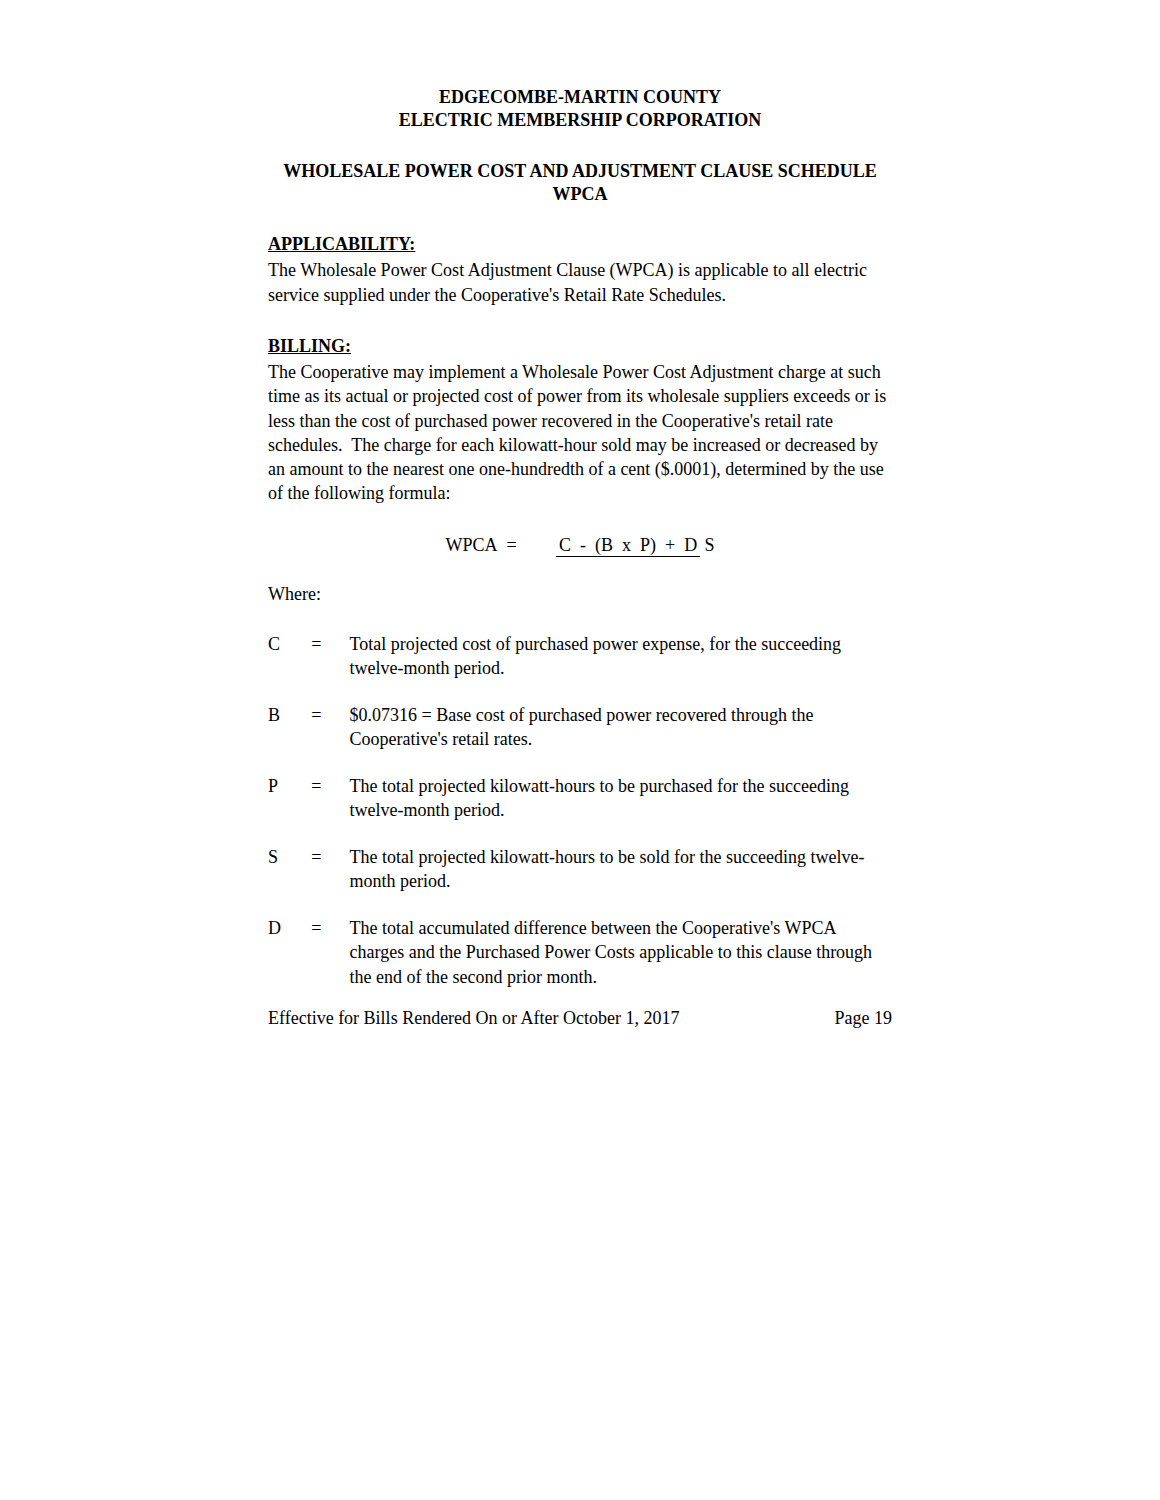EDGECOMBE-MARTIN COUNTY ELECTRIC MEMBERSHIP CORPORATION
WHOLESALE POWER COST AND ADJUSTMENT CLAUSE SCHEDULE WPCA
APPLICABILITY:
The Wholesale Power Cost Adjustment Clause (WPCA) is applicable to all electric service supplied under the Cooperative's Retail Rate Schedules.
BILLING:
The Cooperative may implement a Wholesale Power Cost Adjustment charge at such time as its actual or projected cost of power from its wholesale suppliers exceeds or is less than the cost of purchased power recovered in the Cooperative's retail rate schedules. The charge for each kilowatt-hour sold may be increased or decreased by an amount to the nearest one one-hundredth of a cent ($.0001), determined by the use of the following formula:
WPCA = C - (B x P) + D S
Where:
| C | = | Total projected cost of purchased power expense, for the succeeding twelve-month period. |
| B | = | $0.07316 = Base cost of purchased power recovered through the Cooperative's retail rates. |
| P | = | The total projected kilowatt-hours to be purchased for the succeeding twelve-month period. |
| S | = | The total projected kilowatt-hours to be sold for the succeeding twelve-month period. |
| D | = | The total accumulated difference between the Cooperative's WPCA charges and the Purchased Power Costs applicable to this clause through the end of the second prior month. |
Effective for Bills Rendered On or After October 1, 2017 Page 19